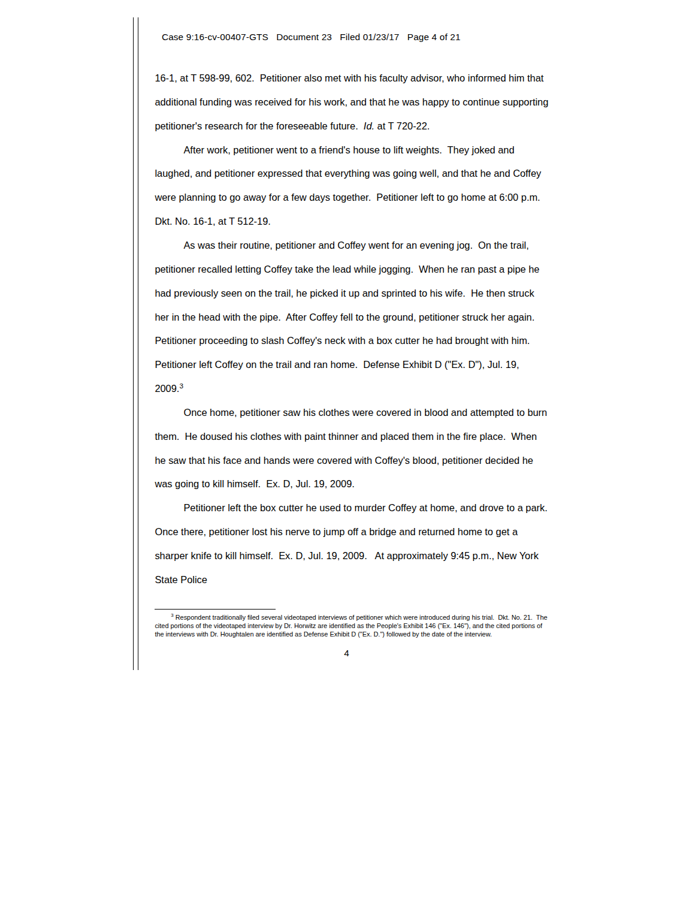Case 9:16-cv-00407-GTS Document 23 Filed 01/23/17 Page 4 of 21
16-1, at T 598-99, 602. Petitioner also met with his faculty advisor, who informed him that additional funding was received for his work, and that he was happy to continue supporting petitioner's research for the foreseeable future. Id. at T 720-22.
After work, petitioner went to a friend's house to lift weights. They joked and laughed, and petitioner expressed that everything was going well, and that he and Coffey were planning to go away for a few days together. Petitioner left to go home at 6:00 p.m. Dkt. No. 16-1, at T 512-19.
As was their routine, petitioner and Coffey went for an evening jog. On the trail, petitioner recalled letting Coffey take the lead while jogging. When he ran past a pipe he had previously seen on the trail, he picked it up and sprinted to his wife. He then struck her in the head with the pipe. After Coffey fell to the ground, petitioner struck her again. Petitioner proceeding to slash Coffey's neck with a box cutter he had brought with him. Petitioner left Coffey on the trail and ran home. Defense Exhibit D ("Ex. D"), Jul. 19, 2009.3
Once home, petitioner saw his clothes were covered in blood and attempted to burn them. He doused his clothes with paint thinner and placed them in the fire place. When he saw that his face and hands were covered with Coffey's blood, petitioner decided he was going to kill himself. Ex. D, Jul. 19, 2009.
Petitioner left the box cutter he used to murder Coffey at home, and drove to a park. Once there, petitioner lost his nerve to jump off a bridge and returned home to get a sharper knife to kill himself. Ex. D, Jul. 19, 2009. At approximately 9:45 p.m., New York State Police
3 Respondent traditionally filed several videotaped interviews of petitioner which were introduced during his trial. Dkt. No. 21. The cited portions of the videotaped interview by Dr. Horwitz are identified as the People's Exhibit 146 ("Ex. 146"), and the cited portions of the interviews with Dr. Houghtalen are identified as Defense Exhibit D ("Ex. D.") followed by the date of the interview.
4